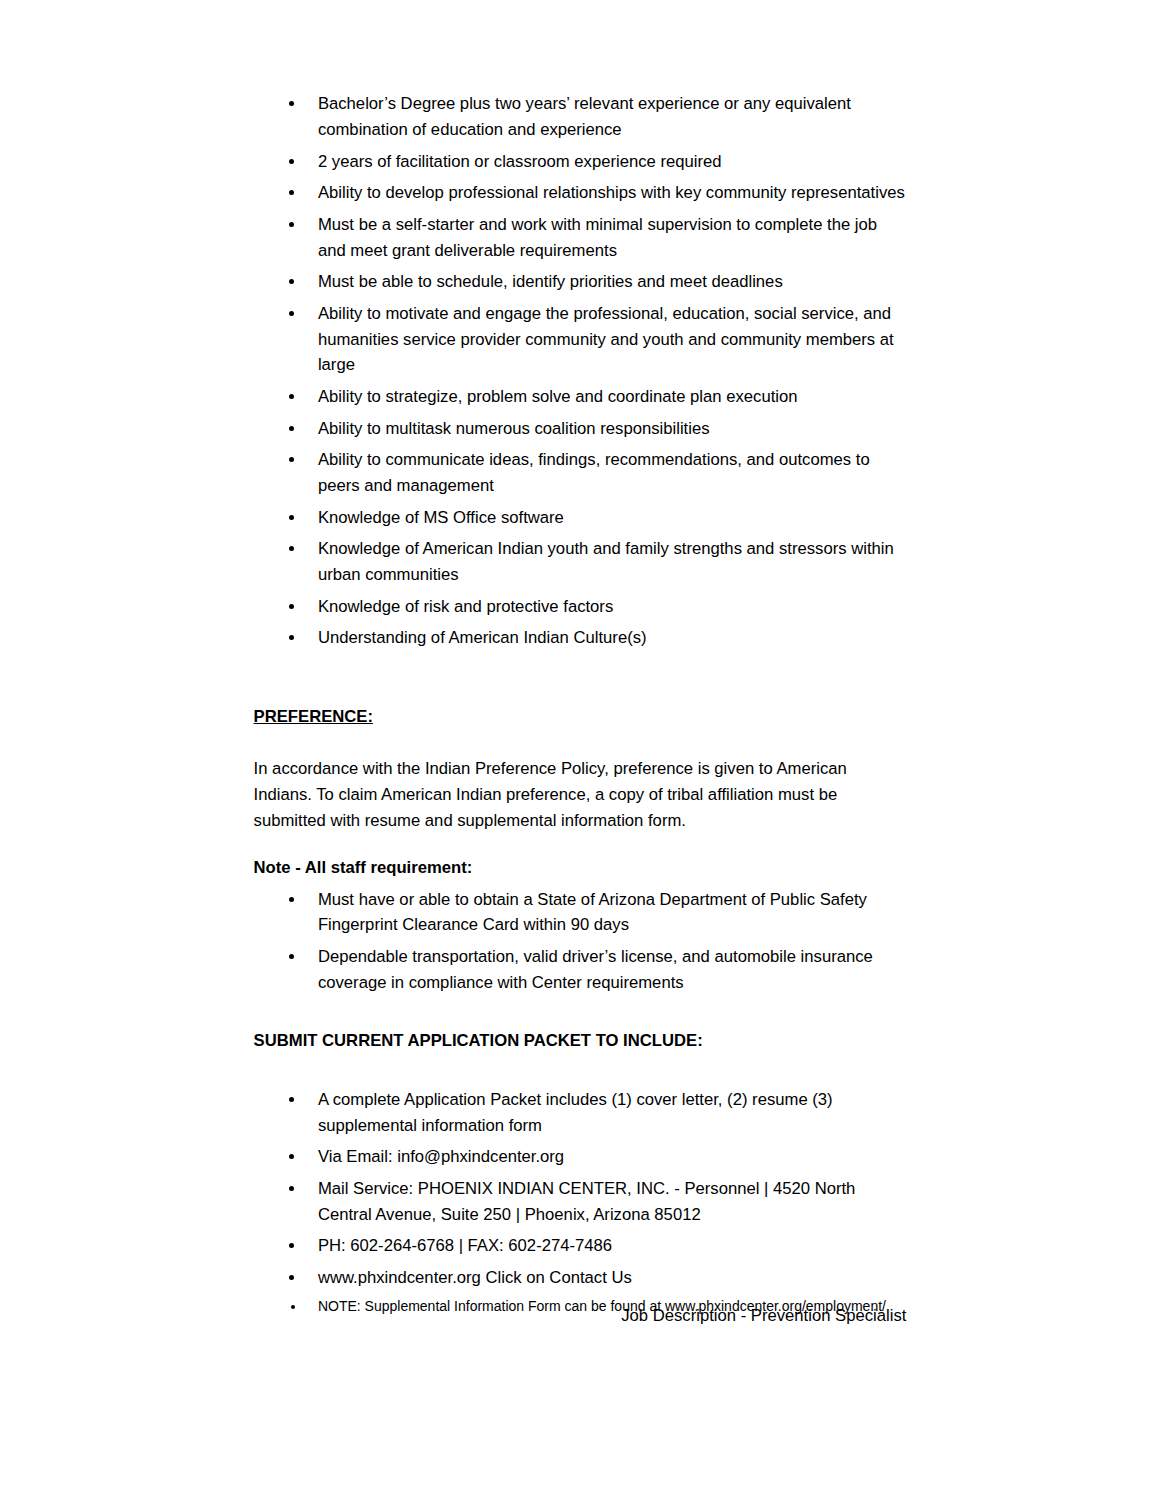Bachelor’s Degree plus two years’ relevant experience or any equivalent combination of education and experience
2 years of facilitation or classroom experience required
Ability to develop professional relationships with key community representatives
Must be a self-starter and work with minimal supervision to complete the job and meet grant deliverable requirements
Must be able to schedule, identify priorities and meet deadlines
Ability to motivate and engage the professional, education, social service, and humanities service provider community and youth and community members at large
Ability to strategize, problem solve and coordinate plan execution
Ability to multitask numerous coalition responsibilities
Ability to communicate ideas, findings, recommendations, and outcomes to peers and management
Knowledge of MS Office software
Knowledge of American Indian youth and family strengths and stressors within urban communities
Knowledge of risk and protective factors
Understanding of American Indian Culture(s)
PREFERENCE:
In accordance with the Indian Preference Policy, preference is given to American Indians. To claim American Indian preference, a copy of tribal affiliation must be submitted with resume and supplemental information form.
Note - All staff requirement:
Must have or able to obtain a State of Arizona Department of Public Safety Fingerprint Clearance Card within 90 days
Dependable transportation, valid driver’s license, and automobile insurance coverage in compliance with Center requirements
SUBMIT CURRENT APPLICATION PACKET TO INCLUDE:
A complete Application Packet includes (1) cover letter, (2) resume (3) supplemental information form
Via Email: info@phxindcenter.org
Mail Service: PHOENIX INDIAN CENTER, INC. - Personnel | 4520 North Central Avenue, Suite 250 | Phoenix, Arizona 85012
PH: 602-264-6768 | FAX: 602-274-7486
www.phxindcenter.org Click on Contact Us
NOTE: Supplemental Information Form can be found at www.phxindcenter.org/employment/
Job Description - Prevention Specialist